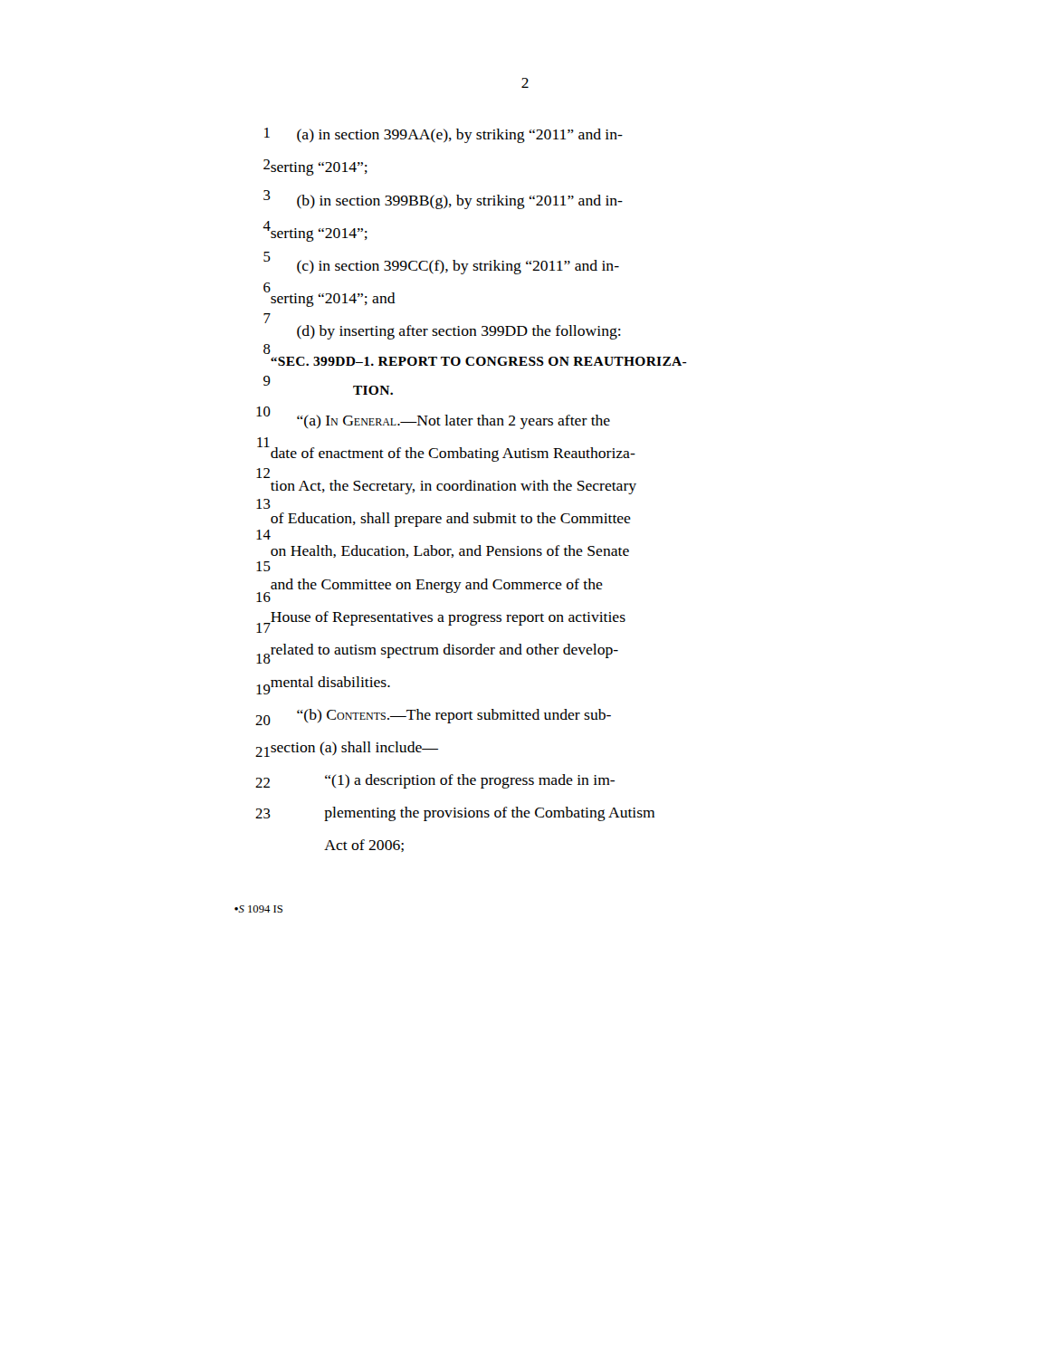2
| 1 2 3 4 5 6 7 8 9 10 11 12 13 14 15 16 17 18 19 20 21 22 23 | (a) in section 399AA(e), by striking “2011” and in- serting “2014”; (b) in section 399BB(g), by striking “2011” and in- serting “2014”; (c) in section 399CC(f), by striking “2011” and in- serting “2014”; and (d) by inserting after section 399DD the following: “SEC. 399DD–1. REPORT TO CONGRESS ON REAUTHORIZA- TION. “(a) In General .—Not later than 2 years after the date of enactment of the Combating Autism Reauthoriza- tion Act, the Secretary, in coordination with the Secretary of Education, shall prepare and submit to the Committee on Health, Education, Labor, and Pensions of the Senate and the Committee on Energy and Commerce of the House of Representatives a progress report on activities related to autism spectrum disorder and other develop- mental disabilities. “(b) Contents .—The report submitted under sub- section (a) shall include— “(1) a description of the progress made in im- plementing the provisions of the Combating Autism Act of 2006; |
•S 1094 IS